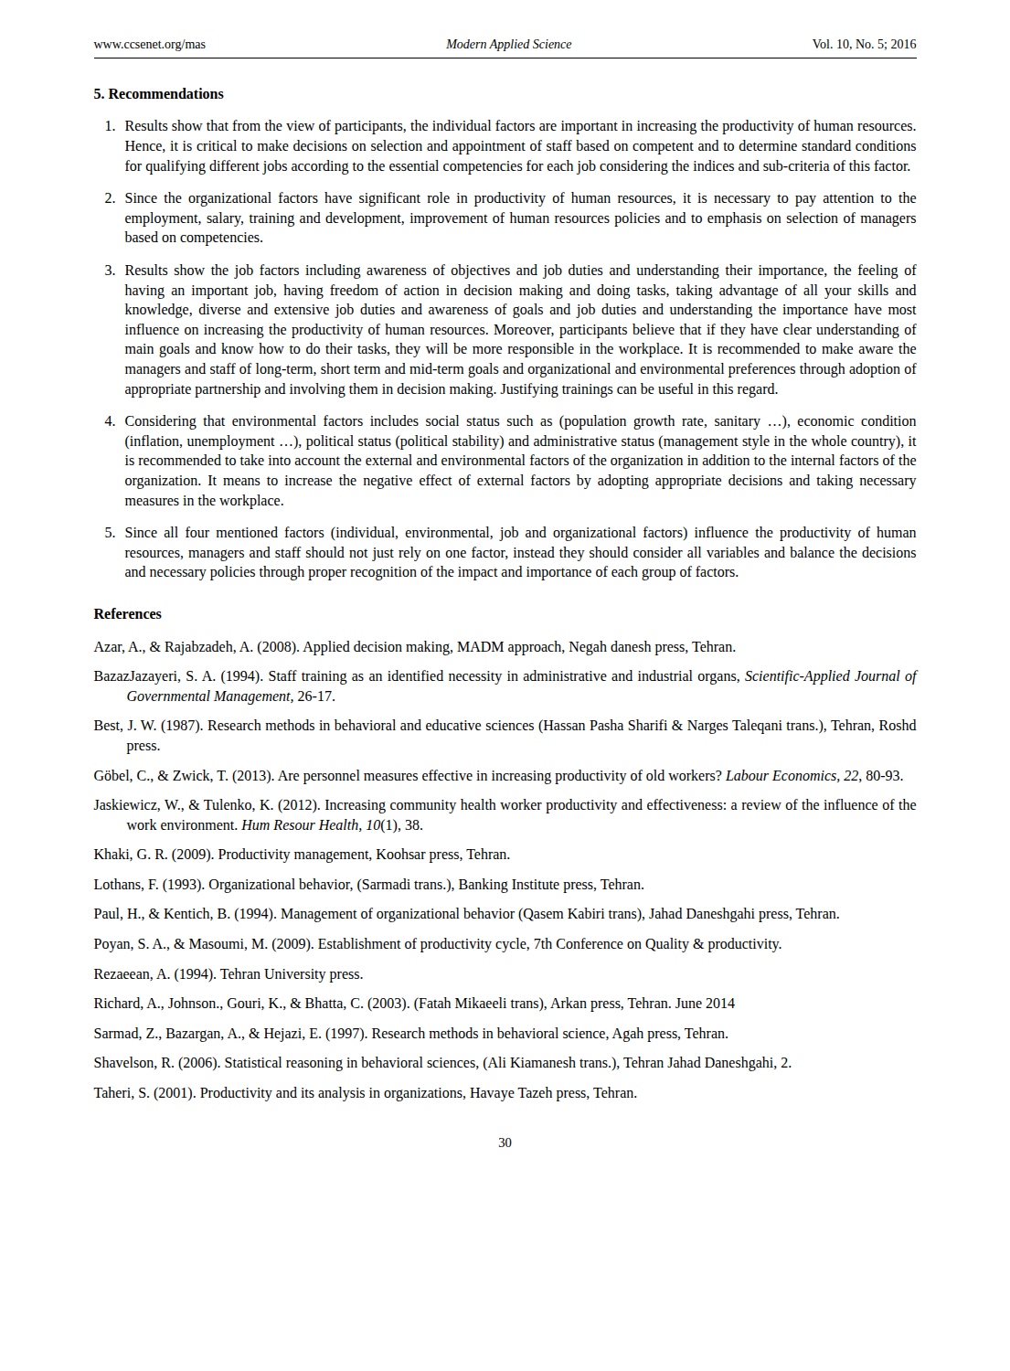www.ccsenet.org/mas Modern Applied Science Vol. 10, No. 5; 2016
5. Recommendations
Results show that from the view of participants, the individual factors are important in increasing the productivity of human resources. Hence, it is critical to make decisions on selection and appointment of staff based on competent and to determine standard conditions for qualifying different jobs according to the essential competencies for each job considering the indices and sub-criteria of this factor.
Since the organizational factors have significant role in productivity of human resources, it is necessary to pay attention to the employment, salary, training and development, improvement of human resources policies and to emphasis on selection of managers based on competencies.
Results show the job factors including awareness of objectives and job duties and understanding their importance, the feeling of having an important job, having freedom of action in decision making and doing tasks, taking advantage of all your skills and knowledge, diverse and extensive job duties and awareness of goals and job duties and understanding the importance have most influence on increasing the productivity of human resources. Moreover, participants believe that if they have clear understanding of main goals and know how to do their tasks, they will be more responsible in the workplace. It is recommended to make aware the managers and staff of long-term, short term and mid-term goals and organizational and environmental preferences through adoption of appropriate partnership and involving them in decision making. Justifying trainings can be useful in this regard.
Considering that environmental factors includes social status such as (population growth rate, sanitary …), economic condition (inflation, unemployment …), political status (political stability) and administrative status (management style in the whole country), it is recommended to take into account the external and environmental factors of the organization in addition to the internal factors of the organization. It means to increase the negative effect of external factors by adopting appropriate decisions and taking necessary measures in the workplace.
Since all four mentioned factors (individual, environmental, job and organizational factors) influence the productivity of human resources, managers and staff should not just rely on one factor, instead they should consider all variables and balance the decisions and necessary policies through proper recognition of the impact and importance of each group of factors.
References
Azar, A., & Rajabzadeh, A. (2008). Applied decision making, MADM approach, Negah danesh press, Tehran.
BazazJazayeri, S. A. (1994). Staff training as an identified necessity in administrative and industrial organs, Scientific-Applied Journal of Governmental Management, 26-17.
Best, J. W. (1987). Research methods in behavioral and educative sciences (Hassan Pasha Sharifi & Narges Taleqani trans.), Tehran, Roshd press.
Göbel, C., & Zwick, T. (2013). Are personnel measures effective in increasing productivity of old workers? Labour Economics, 22, 80-93.
Jaskiewicz, W., & Tulenko, K. (2012). Increasing community health worker productivity and effectiveness: a review of the influence of the work environment. Hum Resour Health, 10(1), 38.
Khaki, G. R. (2009). Productivity management, Koohsar press, Tehran.
Lothans, F. (1993). Organizational behavior, (Sarmadi trans.), Banking Institute press, Tehran.
Paul, H., & Kentich, B. (1994). Management of organizational behavior (Qasem Kabiri trans), Jahad Daneshgahi press, Tehran.
Poyan, S. A., & Masoumi, M. (2009). Establishment of productivity cycle, 7th Conference on Quality & productivity.
Rezaeean, A. (1994). Tehran University press.
Richard, A., Johnson., Gouri, K., & Bhatta, C. (2003). (Fatah Mikaeeli trans), Arkan press, Tehran. June 2014
Sarmad, Z., Bazargan, A., & Hejazi, E. (1997). Research methods in behavioral science, Agah press, Tehran.
Shavelson, R. (2006). Statistical reasoning in behavioral sciences, (Ali Kiamanesh trans.), Tehran Jahad Daneshgahi, 2.
Taheri, S. (2001). Productivity and its analysis in organizations, Havaye Tazeh press, Tehran.
30